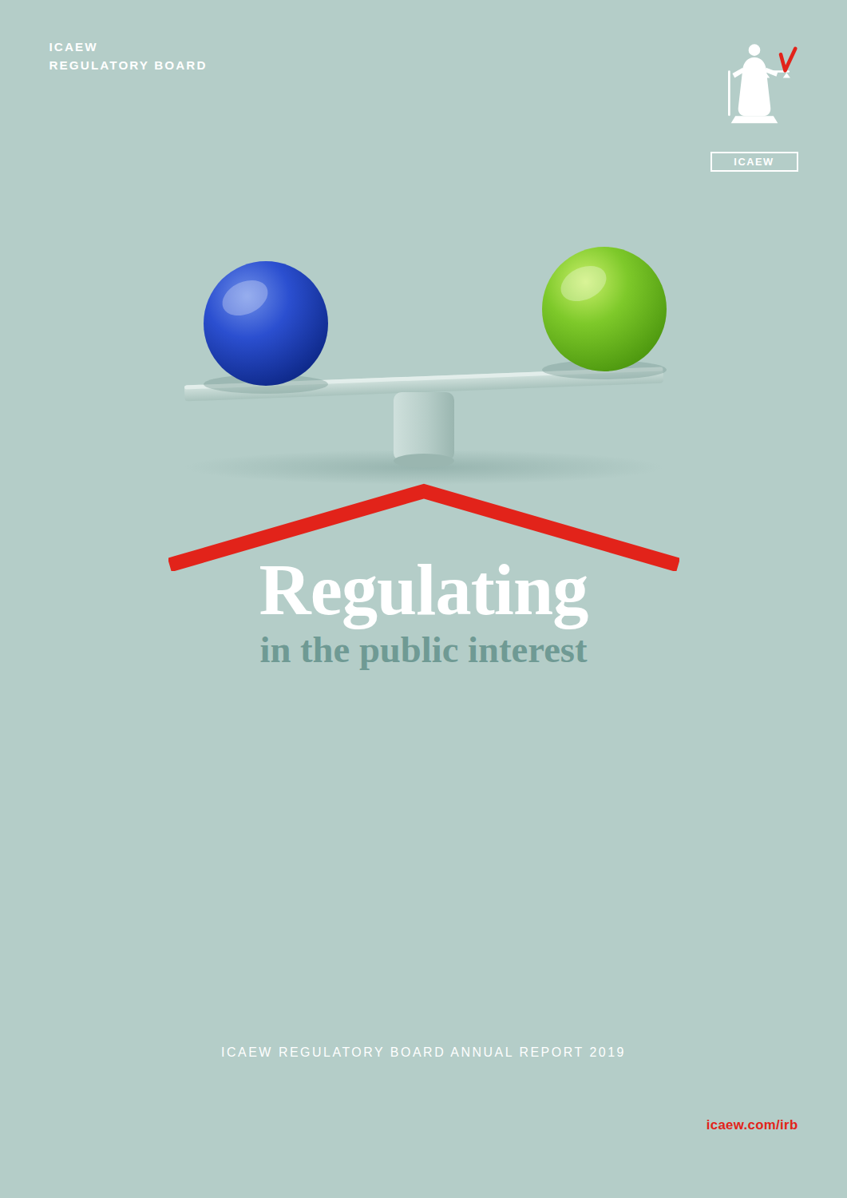ICAEW
Regulatory Board
ICAEW
Regulating
in the public interest
ICAEW Regulatory Board Annual Report 2019
icaew.com/irb